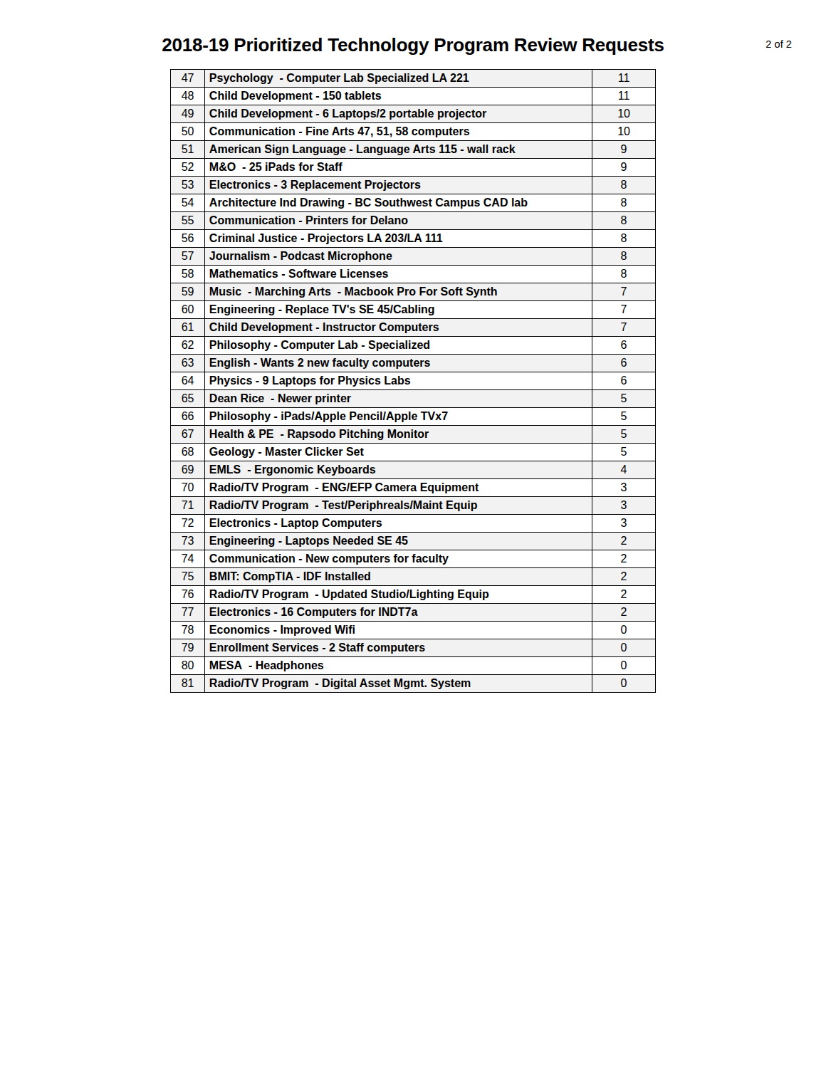2018-19 Prioritized Technology Program Review Requests
2 of 2
| 47 | Psychology - Computer Lab Specialized LA 221 | 11 |
| 48 | Child Development - 150 tablets | 11 |
| 49 | Child Development - 6 Laptops/2 portable projector | 10 |
| 50 | Communication - Fine Arts 47, 51, 58 computers | 10 |
| 51 | American Sign Language - Language Arts 115 - wall rack | 9 |
| 52 | M&O - 25 iPads for Staff | 9 |
| 53 | Electronics - 3 Replacement Projectors | 8 |
| 54 | Architecture Ind Drawing - BC Southwest Campus CAD lab | 8 |
| 55 | Communication - Printers for Delano | 8 |
| 56 | Criminal Justice - Projectors LA 203/LA 111 | 8 |
| 57 | Journalism - Podcast Microphone | 8 |
| 58 | Mathematics - Software Licenses | 8 |
| 59 | Music - Marching Arts - Macbook Pro For Soft Synth | 7 |
| 60 | Engineering - Replace TV's SE 45/Cabling | 7 |
| 61 | Child Development - Instructor Computers | 7 |
| 62 | Philosophy - Computer Lab - Specialized | 6 |
| 63 | English - Wants 2 new faculty computers | 6 |
| 64 | Physics - 9 Laptops for Physics Labs | 6 |
| 65 | Dean Rice - Newer printer | 5 |
| 66 | Philosophy - iPads/Apple Pencil/Apple TVx7 | 5 |
| 67 | Health & PE - Rapsodo Pitching Monitor | 5 |
| 68 | Geology - Master Clicker Set | 5 |
| 69 | EMLS - Ergonomic Keyboards | 4 |
| 70 | Radio/TV Program - ENG/EFP Camera Equipment | 3 |
| 71 | Radio/TV Program - Test/Periphreals/Maint Equip | 3 |
| 72 | Electronics - Laptop Computers | 3 |
| 73 | Engineering - Laptops Needed SE 45 | 2 |
| 74 | Communication - New computers for faculty | 2 |
| 75 | BMIT: CompTIA - IDF Installed | 2 |
| 76 | Radio/TV Program - Updated Studio/Lighting Equip | 2 |
| 77 | Electronics - 16 Computers for INDT7a | 2 |
| 78 | Economics - Improved Wifi | 0 |
| 79 | Enrollment Services - 2 Staff computers | 0 |
| 80 | MESA - Headphones | 0 |
| 81 | Radio/TV Program - Digital Asset Mgmt. System | 0 |